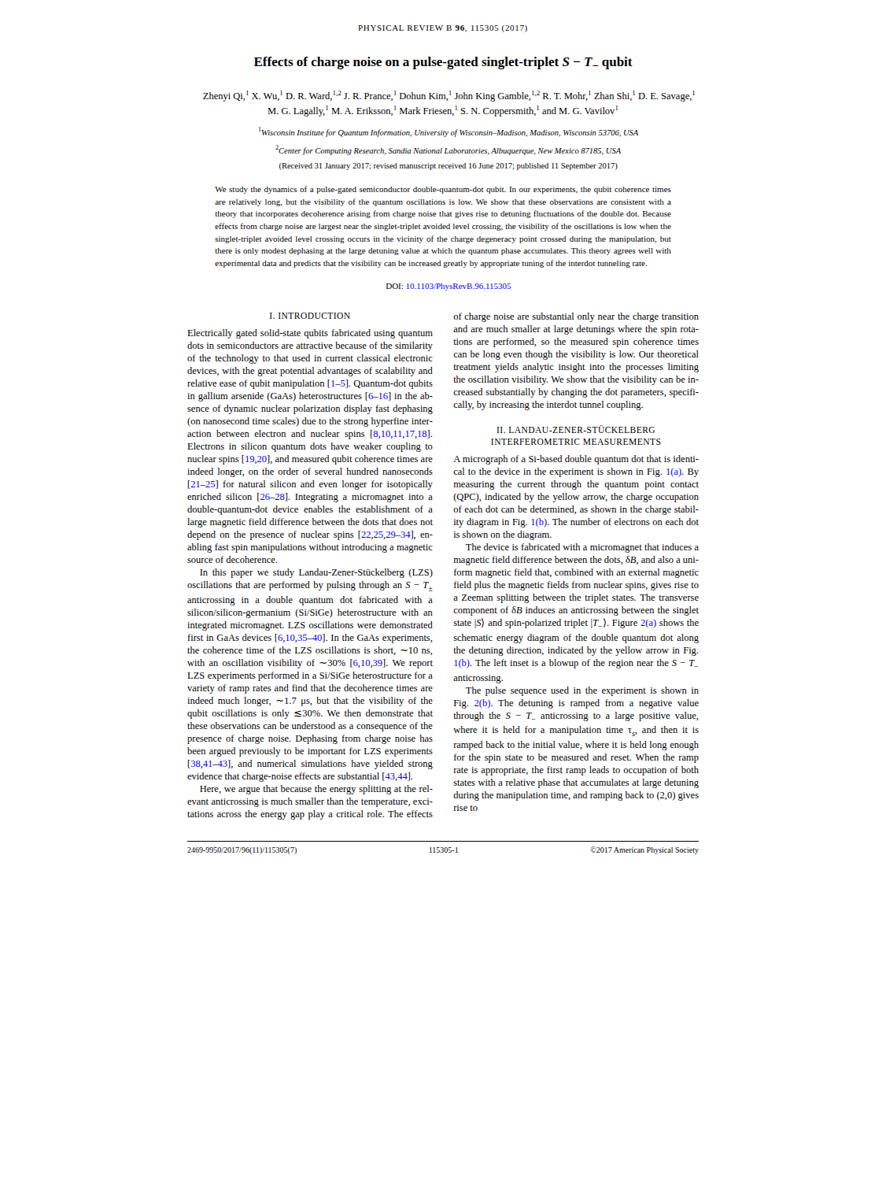PHYSICAL REVIEW B 96, 115305 (2017)
Effects of charge noise on a pulse-gated singlet-triplet S − T− qubit
Zhenyi Qi,1 X. Wu,1 D. R. Ward,1,2 J. R. Prance,1 Dohun Kim,1 John King Gamble,1,2 R. T. Mohr,1 Zhan Shi,1 D. E. Savage,1
M. G. Lagally,1 M. A. Eriksson,1 Mark Friesen,1 S. N. Coppersmith,1 and M. G. Vavilov1
1Wisconsin Institute for Quantum Information, University of Wisconsin–Madison, Madison, Wisconsin 53706, USA
2Center for Computing Research, Sandia National Laboratories, Albuquerque, New Mexico 87185, USA
(Received 31 January 2017; revised manuscript received 16 June 2017; published 11 September 2017)
We study the dynamics of a pulse-gated semiconductor double-quantum-dot qubit. In our experiments, the qubit coherence times are relatively long, but the visibility of the quantum oscillations is low. We show that these observations are consistent with a theory that incorporates decoherence arising from charge noise that gives rise to detuning fluctuations of the double dot. Because effects from charge noise are largest near the singlet-triplet avoided level crossing, the visibility of the oscillations is low when the singlet-triplet avoided level crossing occurs in the vicinity of the charge degeneracy point crossed during the manipulation, but there is only modest dephasing at the large detuning value at which the quantum phase accumulates. This theory agrees well with experimental data and predicts that the visibility can be increased greatly by appropriate tuning of the interdot tunneling rate.
DOI: 10.1103/PhysRevB.96.115305
I. INTRODUCTION
Electrically gated solid-state qubits fabricated using quantum dots in semiconductors are attractive because of the similarity of the technology to that used in current classical electronic devices, with the great potential advantages of scalability and relative ease of qubit manipulation [1–5]. Quantum-dot qubits in gallium arsenide (GaAs) heterostructures [6–16] in the absence of dynamic nuclear polarization display fast dephasing (on nanosecond time scales) due to the strong hyperfine interaction between electron and nuclear spins [8,10,11,17,18]. Electrons in silicon quantum dots have weaker coupling to nuclear spins [19,20], and measured qubit coherence times are indeed longer, on the order of several hundred nanoseconds [21–25] for natural silicon and even longer for isotopically enriched silicon [26–28]. Integrating a micromagnet into a double-quantum-dot device enables the establishment of a large magnetic field difference between the dots that does not depend on the presence of nuclear spins [22,25,29–34], enabling fast spin manipulations without introducing a magnetic source of decoherence.
In this paper we study Landau-Zener-Stückelberg (LZS) oscillations that are performed by pulsing through an S − T± anticrossing in a double quantum dot fabricated with a silicon/silicon-germanium (Si/SiGe) heterostructure with an integrated micromagnet. LZS oscillations were demonstrated first in GaAs devices [6,10,35–40]. In the GaAs experiments, the coherence time of the LZS oscillations is short, ∼10 ns, with an oscillation visibility of ∼30% [6,10,39]. We report LZS experiments performed in a Si/SiGe heterostructure for a variety of ramp rates and find that the decoherence times are indeed much longer, ∼1.7 μs, but that the visibility of the qubit oscillations is only ≲30%. We then demonstrate that these observations can be understood as a consequence of the presence of charge noise. Dephasing from charge noise has been argued previously to be important for LZS experiments [38,41–43], and numerical simulations have yielded strong evidence that charge-noise effects are substantial [43,44].
Here, we argue that because the energy splitting at the relevant anticrossing is much smaller than the temperature, excitations across the energy gap play a critical role. The effects of charge noise are substantial only near the charge transition and are much smaller at large detunings where the spin rotations are performed, so the measured spin coherence times can be long even though the visibility is low. Our theoretical treatment yields analytic insight into the processes limiting the oscillation visibility. We show that the visibility can be increased substantially by changing the dot parameters, specifically, by increasing the interdot tunnel coupling.
II. LANDAU-ZENER-STÜCKELBERG
INTERFEROMETRIC MEASUREMENTS
A micrograph of a Si-based double quantum dot that is identical to the device in the experiment is shown in Fig. 1(a). By measuring the current through the quantum point contact (QPC), indicated by the yellow arrow, the charge occupation of each dot can be determined, as shown in the charge stability diagram in Fig. 1(b). The number of electrons on each dot is shown on the diagram.
The device is fabricated with a micromagnet that induces a magnetic field difference between the dots, δB, and also a uniform magnetic field that, combined with an external magnetic field plus the magnetic fields from nuclear spins, gives rise to a Zeeman splitting between the triplet states. The transverse component of δB induces an anticrossing between the singlet state |S⟩ and spin-polarized triplet |T−⟩. Figure 2(a) shows the schematic energy diagram of the double quantum dot along the detuning direction, indicated by the yellow arrow in Fig. 1(b). The left inset is a blowup of the region near the S − T− anticrossing.
The pulse sequence used in the experiment is shown in Fig. 2(b). The detuning is ramped from a negative value through the S − T− anticrossing to a large positive value, where it is held for a manipulation time τs, and then it is ramped back to the initial value, where it is held long enough for the spin state to be measured and reset. When the ramp rate is appropriate, the first ramp leads to occupation of both states with a relative phase that accumulates at large detuning during the manipulation time, and ramping back to (2,0) gives rise to
2469-9950/2017/96(11)/115305(7)
115305-1
©2017 American Physical Society